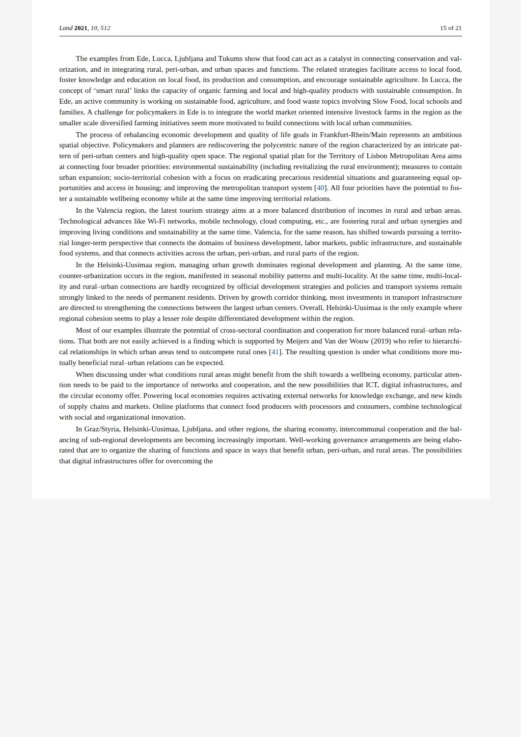Land 2021, 10, 512 15 of 21
The examples from Ede, Lucca, Ljubljana and Tukums show that food can act as a catalyst in connecting conservation and valorization, and in integrating rural, peri-urban, and urban spaces and functions. The related strategies facilitate access to local food, foster knowledge and education on local food, its production and consumption, and encourage sustainable agriculture. In Lucca, the concept of ‘smart rural’ links the capacity of organic farming and local and high-quality products with sustainable consumption. In Ede, an active community is working on sustainable food, agriculture, and food waste topics involving Slow Food, local schools and families. A challenge for policymakers in Ede is to integrate the world market oriented intensive livestock farms in the region as the smaller scale diversified farming initiatives seem more motivated to build connections with local urban communities.
The process of rebalancing economic development and quality of life goals in Frankfurt-Rhein/Main represents an ambitious spatial objective. Policymakers and planners are rediscovering the polycentric nature of the region characterized by an intricate pattern of peri-urban centers and high-quality open space. The regional spatial plan for the Territory of Lisbon Metropolitan Area aims at connecting four broader priorities: environmental sustainability (including revitalizing the rural environment); measures to contain urban expansion; socio-territorial cohesion with a focus on eradicating precarious residential situations and guaranteeing equal opportunities and access in housing; and improving the metropolitan transport system [40]. All four priorities have the potential to foster a sustainable wellbeing economy while at the same time improving territorial relations.
In the Valencia region, the latest tourism strategy aims at a more balanced distribution of incomes in rural and urban areas. Technological advances like Wi-Fi networks, mobile technology, cloud computing, etc., are fostering rural and urban synergies and improving living conditions and sustainability at the same time. Valencia, for the same reason, has shifted towards pursuing a territorial longer-term perspective that connects the domains of business development, labor markets, public infrastructure, and sustainable food systems, and that connects activities across the urban, peri-urban, and rural parts of the region.
In the Helsinki-Uusimaa region, managing urban growth dominates regional development and planning. At the same time, counter-urbanization occurs in the region, manifested in seasonal mobility patterns and multi-locality. At the same time, multi-locality and rural–urban connections are hardly recognized by official development strategies and policies and transport systems remain strongly linked to the needs of permanent residents. Driven by growth corridor thinking, most investments in transport infrastructure are directed to strengthening the connections between the largest urban centers. Overall, Helsinki-Uusimaa is the only example where regional cohesion seems to play a lesser role despite differentiated development within the region.
Most of our examples illustrate the potential of cross-sectoral coordination and cooperation for more balanced rural–urban relations. That both are not easily achieved is a finding which is supported by Meijers and Van der Wouw (2019) who refer to hierarchical relationships in which urban areas tend to outcompete rural ones [41]. The resulting question is under what conditions more mutually beneficial rural–urban relations can be expected.
When discussing under what conditions rural areas might benefit from the shift towards a wellbeing economy, particular attention needs to be paid to the importance of networks and cooperation, and the new possibilities that ICT, digital infrastructures, and the circular economy offer. Powering local economies requires activating external networks for knowledge exchange, and new kinds of supply chains and markets. Online platforms that connect food producers with processors and consumers, combine technological with social and organizational innovation.
In Graz/Styria, Helsinki-Uusimaa, Ljubljana, and other regions, the sharing economy, intercommunal cooperation and the balancing of sub-regional developments are becoming increasingly important. Well-working governance arrangements are being elaborated that are to organize the sharing of functions and space in ways that benefit urban, peri-urban, and rural areas. The possibilities that digital infrastructures offer for overcoming the